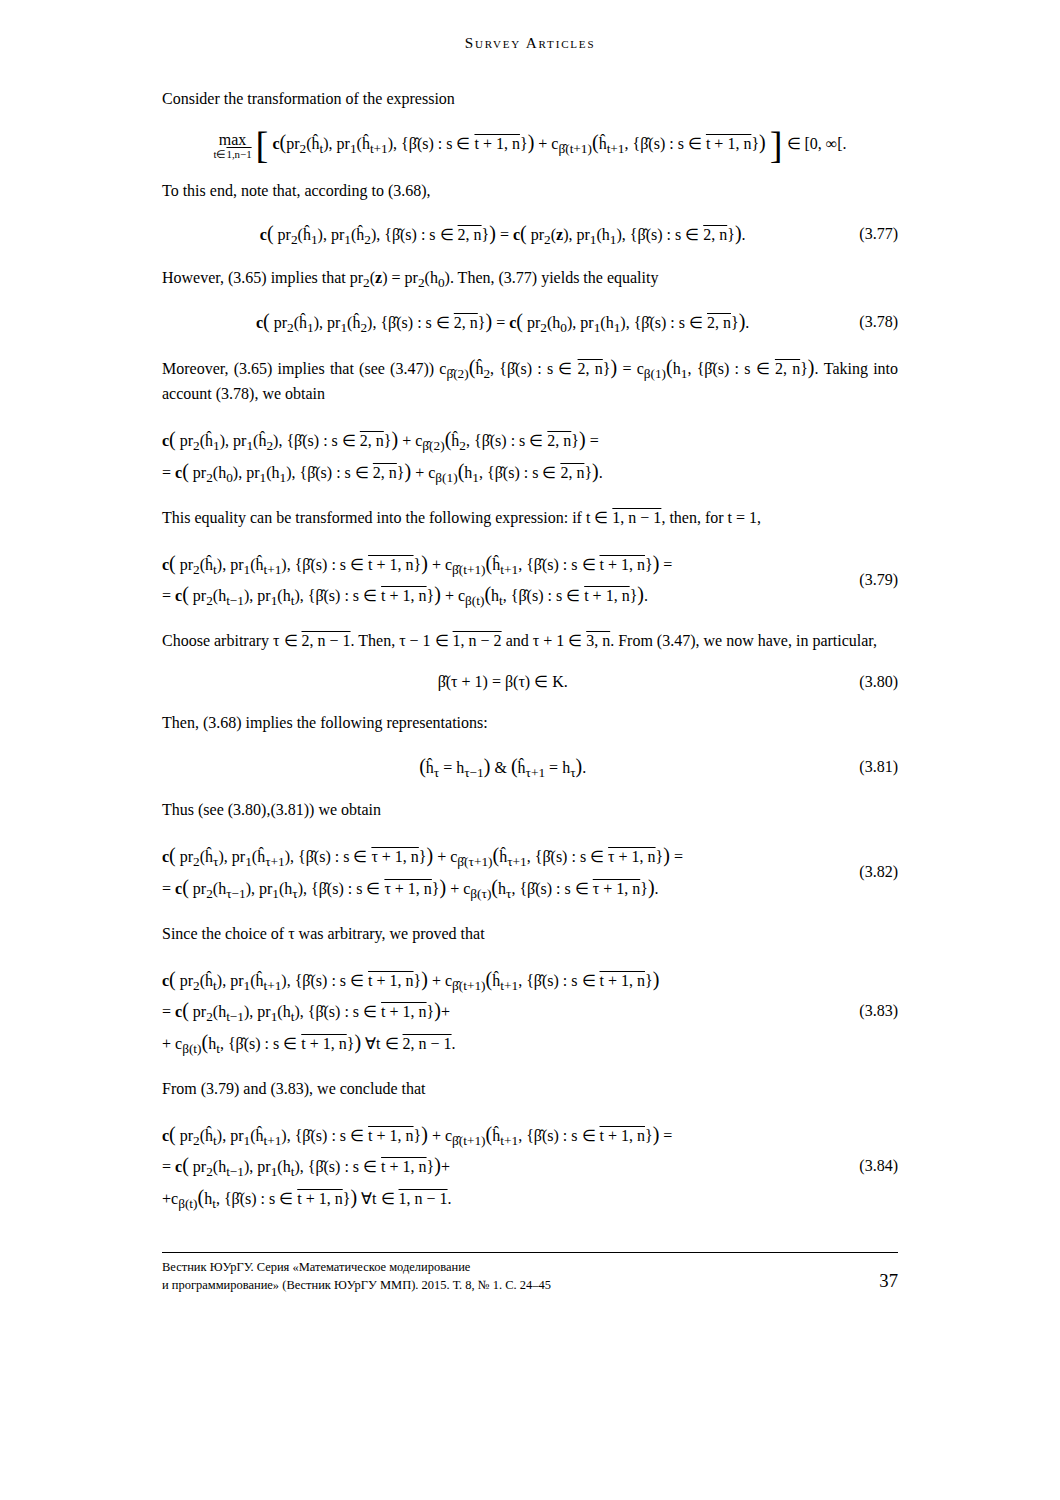Survey Articles
Consider the transformation of the expression
max t∈1,n−1 [ c(pr2(ĥt), pr1(ĥt+1), {β̂(s) : s ∈ t + 1, n}) + cβ̂(t+1)(ĥt+1, {β̂(s) : s ∈ t + 1, n}) ] ∈ [0, ∞[.
To this end, note that, according to (3.68),
c( pr2(ĥ1), pr1(ĥ2), {β̂(s) : s ∈ 2, n}) = c( pr2(z), pr1(h1), {β̂(s) : s ∈ 2, n}).
(3.77)
However, (3.65) implies that pr2(z) = pr2(h0). Then, (3.77) yields the equality
c( pr2(ĥ1), pr1(ĥ2), {β̂(s) : s ∈ 2, n}) = c( pr2(h0), pr1(h1), {β̂(s) : s ∈ 2, n}).
(3.78)
Moreover, (3.65) implies that (see (3.47)) cβ̂(2)(ĥ2, {β̂(s) : s ∈ 2, n}) = cβ(1)(h1, {β̂(s) : s ∈ 2, n}). Taking into account (3.78), we obtain
c( pr2(ĥ1), pr1(ĥ2), {β̂(s) : s ∈ 2, n}) + cβ̂(2)(ĥ2, {β̂(s) : s ∈ 2, n}) =
= c( pr2(h0), pr1(h1), {β̂(s) : s ∈ 2, n}) + cβ(1)(h1, {β̂(s) : s ∈ 2, n}).
This equality can be transformed into the following expression: if t ∈ 1, n − 1, then, for t = 1,
c( pr2(ĥt), pr1(ĥt+1), {β̂(s) : s ∈ t + 1, n}) + cβ̂(t+1)(ĥt+1, {β̂(s) : s ∈ t + 1, n}) =
= c( pr2(ht−1), pr1(ht), {β̂(s) : s ∈ t + 1, n}) + cβ(t)(ht, {β̂(s) : s ∈ t + 1, n}).
(3.79)
Choose arbitrary τ ∈ 2, n − 1. Then, τ − 1 ∈ 1, n − 2 and τ + 1 ∈ 3, n. From (3.47), we now have, in particular,
β̂(τ + 1) = β(τ) ∈ K.
(3.80)
Then, (3.68) implies the following representations:
(ĥτ = hτ−1) & (ĥτ+1 = hτ).
(3.81)
Thus (see (3.80),(3.81)) we obtain
c( pr2(ĥτ), pr1(ĥτ+1), {β̂(s) : s ∈ τ + 1, n}) + cβ̂(τ+1)(ĥτ+1, {β̂(s) : s ∈ τ + 1, n}) =
= c( pr2(hτ−1), pr1(hτ), {β̂(s) : s ∈ τ + 1, n}) + cβ(τ)(hτ, {β̂(s) : s ∈ τ + 1, n}).
(3.82)
Since the choice of τ was arbitrary, we proved that
c( pr2(ĥt), pr1(ĥt+1), {β̂(s) : s ∈ t + 1, n}) + cβ̂(t+1)(ĥt+1, {β̂(s) : s ∈ t + 1, n})
= c( pr2(ht−1), pr1(ht), {β̂(s) : s ∈ t + 1, n})+
+ cβ(t)(ht, {β̂(s) : s ∈ t + 1, n}) ∀t ∈ 2, n − 1.
(3.83)
From (3.79) and (3.83), we conclude that
c( pr2(ĥt), pr1(ĥt+1), {β̂(s) : s ∈ t + 1, n}) + cβ̂(t+1)(ĥt+1, {β̂(s) : s ∈ t + 1, n}) =
= c( pr2(ht−1), pr1(ht), {β̂(s) : s ∈ t + 1, n})+
+cβ(t)(ht, {β̂(s) : s ∈ t + 1, n}) ∀t ∈ 1, n − 1.
(3.84)
Вестник ЮУрГУ. Серия «Математическое моделирование
и программирование» (Вестник ЮУрГУ ММП). 2015. Т. 8, № 1. С. 24–45
37